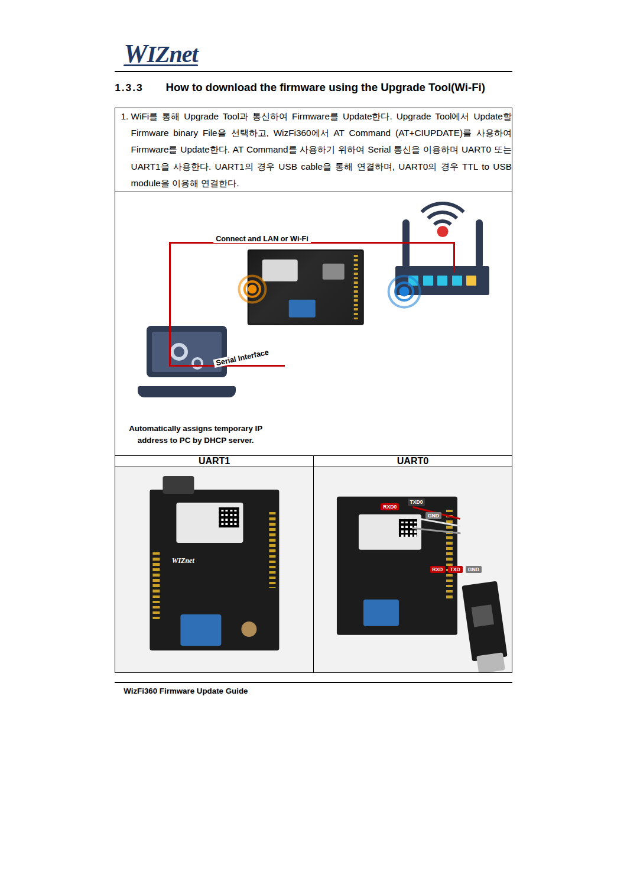WIZnet
1.3.3 How to download the firmware using the Upgrade Tool(Wi-Fi)
| WiFi를 통해 Upgrade Tool과 통신하여 Firmware를 Update한다. Upgrade Tool에서 Update할 Firmware binary File을 선택하고, WizFi360에서 AT Command (AT+CIUPDATE)를 사용하여 Firmware를 Update한다. AT Command를 사용하기 위하여 Serial 통신을 이용하며 UART0 또는 UART1을 사용한다. UART1의 경우 USB cable을 통해 연결하며, UART0의 경우 TTL to USB module을 이용해 연결한다. |
| Connect and LAN or Wi-Fi Serial Interface Automatically assigns temporary IP address to PC by DHCP server. |
| UART1 | UART0 |
| WIZnet | RXD0 TXD0 GND RXD TXD GND |
WizFi360 Firmware Update Guide